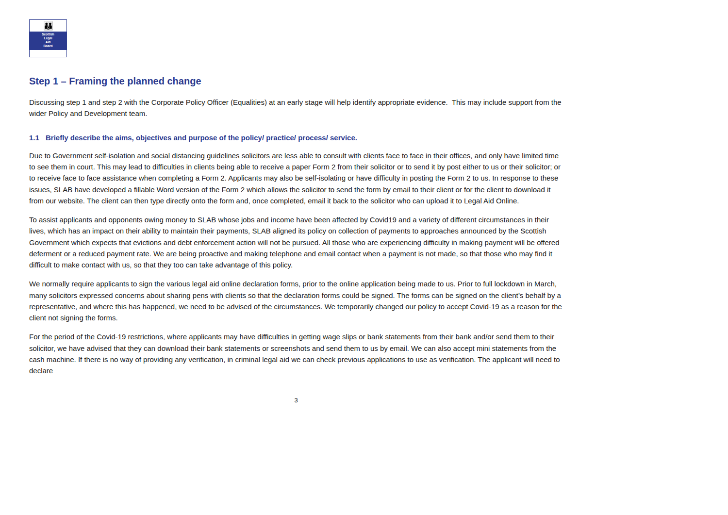👪
Scottish
Legal
Aid
Board
Step 1 – Framing the planned change
Discussing step 1 and step 2 with the Corporate Policy Officer (Equalities) at an early stage will help identify appropriate evidence. This may include support from the wider Policy and Development team.
1.1 Briefly describe the aims, objectives and purpose of the policy/ practice/ process/ service.
Due to Government self-isolation and social distancing guidelines solicitors are less able to consult with clients face to face in their offices, and only have limited time to see them in court. This may lead to difficulties in clients being able to receive a paper Form 2 from their solicitor or to send it by post either to us or their solicitor; or to receive face to face assistance when completing a Form 2. Applicants may also be self-isolating or have difficulty in posting the Form 2 to us. In response to these issues, SLAB have developed a fillable Word version of the Form 2 which allows the solicitor to send the form by email to their client or for the client to download it from our website. The client can then type directly onto the form and, once completed, email it back to the solicitor who can upload it to Legal Aid Online.
To assist applicants and opponents owing money to SLAB whose jobs and income have been affected by Covid19 and a variety of different circumstances in their lives, which has an impact on their ability to maintain their payments, SLAB aligned its policy on collection of payments to approaches announced by the Scottish Government which expects that evictions and debt enforcement action will not be pursued. All those who are experiencing difficulty in making payment will be offered deferment or a reduced payment rate. We are being proactive and making telephone and email contact when a payment is not made, so that those who may find it difficult to make contact with us, so that they too can take advantage of this policy.
We normally require applicants to sign the various legal aid online declaration forms, prior to the online application being made to us. Prior to full lockdown in March, many solicitors expressed concerns about sharing pens with clients so that the declaration forms could be signed. The forms can be signed on the client’s behalf by a representative, and where this has happened, we need to be advised of the circumstances. We temporarily changed our policy to accept Covid-19 as a reason for the client not signing the forms.
For the period of the Covid-19 restrictions, where applicants may have difficulties in getting wage slips or bank statements from their bank and/or send them to their solicitor, we have advised that they can download their bank statements or screenshots and send them to us by email. We can also accept mini statements from the cash machine. If there is no way of providing any verification, in criminal legal aid we can check previous applications to use as verification. The applicant will need to declare
3